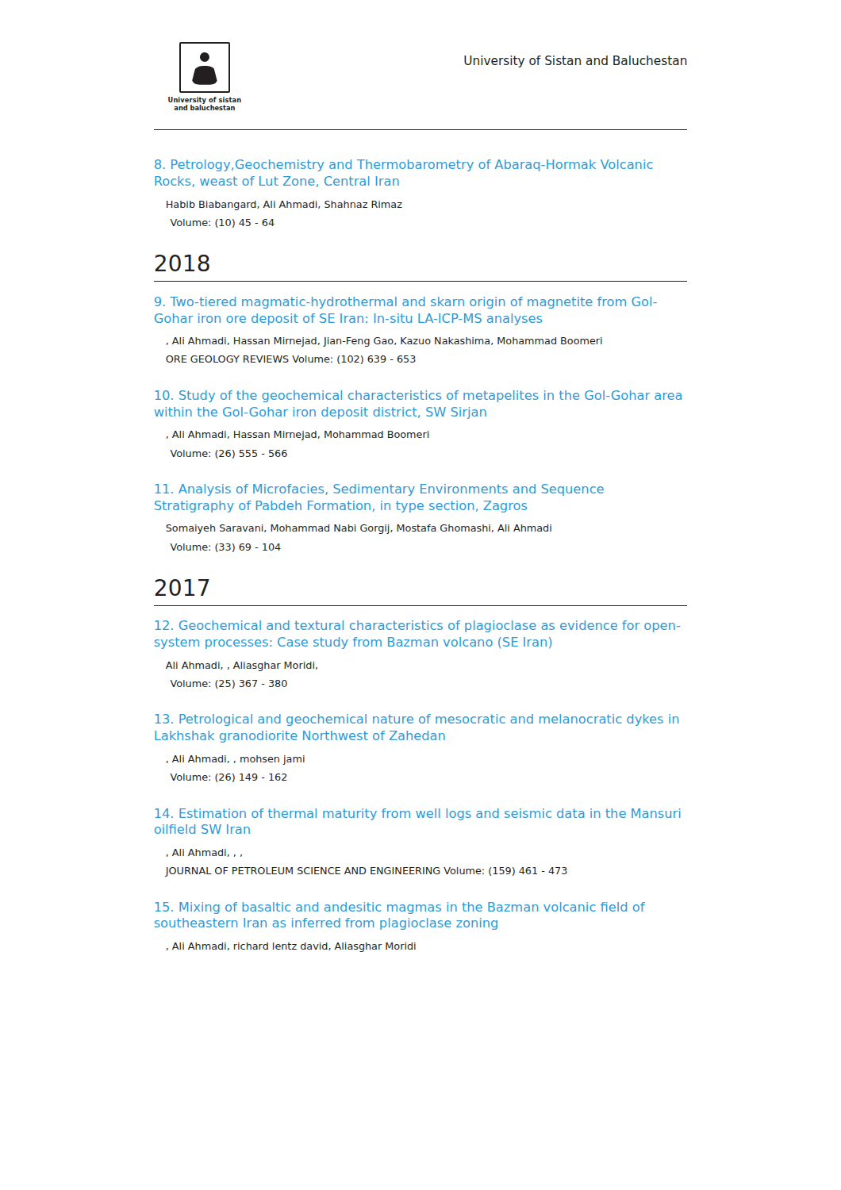University of sistan
and baluchestan
University of Sistan and Baluchestan
8. Petrology,Geochemistry and Thermobarometry of Abaraq-Hormak Volcanic Rocks, weast of Lut Zone, Central Iran
Habib Biabangard, Ali Ahmadi, Shahnaz Rimaz
Volume: (10) 45 - 64
2018
9. Two-tiered magmatic-hydrothermal and skarn origin of magnetite from Gol-Gohar iron ore deposit of SE Iran: In-situ LA-ICP-MS analyses
, Ali Ahmadi, Hassan Mirnejad, Jian-Feng Gao, Kazuo Nakashima, Mohammad Boomeri
ORE GEOLOGY REVIEWS Volume: (102) 639 - 653
10. Study of the geochemical characteristics of metapelites in the Gol-Gohar area within the Gol-Gohar iron deposit district, SW Sirjan
, Ali Ahmadi, Hassan Mirnejad, Mohammad Boomeri
Volume: (26) 555 - 566
11. Analysis of Microfacies, Sedimentary Environments and Sequence Stratigraphy of Pabdeh Formation, in type section, Zagros
Somaiyeh Saravani, Mohammad Nabi Gorgij, Mostafa Ghomashi, Ali Ahmadi
Volume: (33) 69 - 104
2017
12. Geochemical and textural characteristics of plagioclase as evidence for open-system processes: Case study from Bazman volcano (SE Iran)
Ali Ahmadi, , Aliasghar Moridi,
Volume: (25) 367 - 380
13. Petrological and geochemical nature of mesocratic and melanocratic dykes in Lakhshak granodiorite Northwest of Zahedan
, Ali Ahmadi, , mohsen jami
Volume: (26) 149 - 162
14. Estimation of thermal maturity from well logs and seismic data in the Mansuri oilfield SW Iran
, Ali Ahmadi, , ,
JOURNAL OF PETROLEUM SCIENCE AND ENGINEERING Volume: (159) 461 - 473
15. Mixing of basaltic and andesitic magmas in the Bazman volcanic field of southeastern Iran as inferred from plagioclase zoning
, Ali Ahmadi, richard lentz david, Aliasghar Moridi